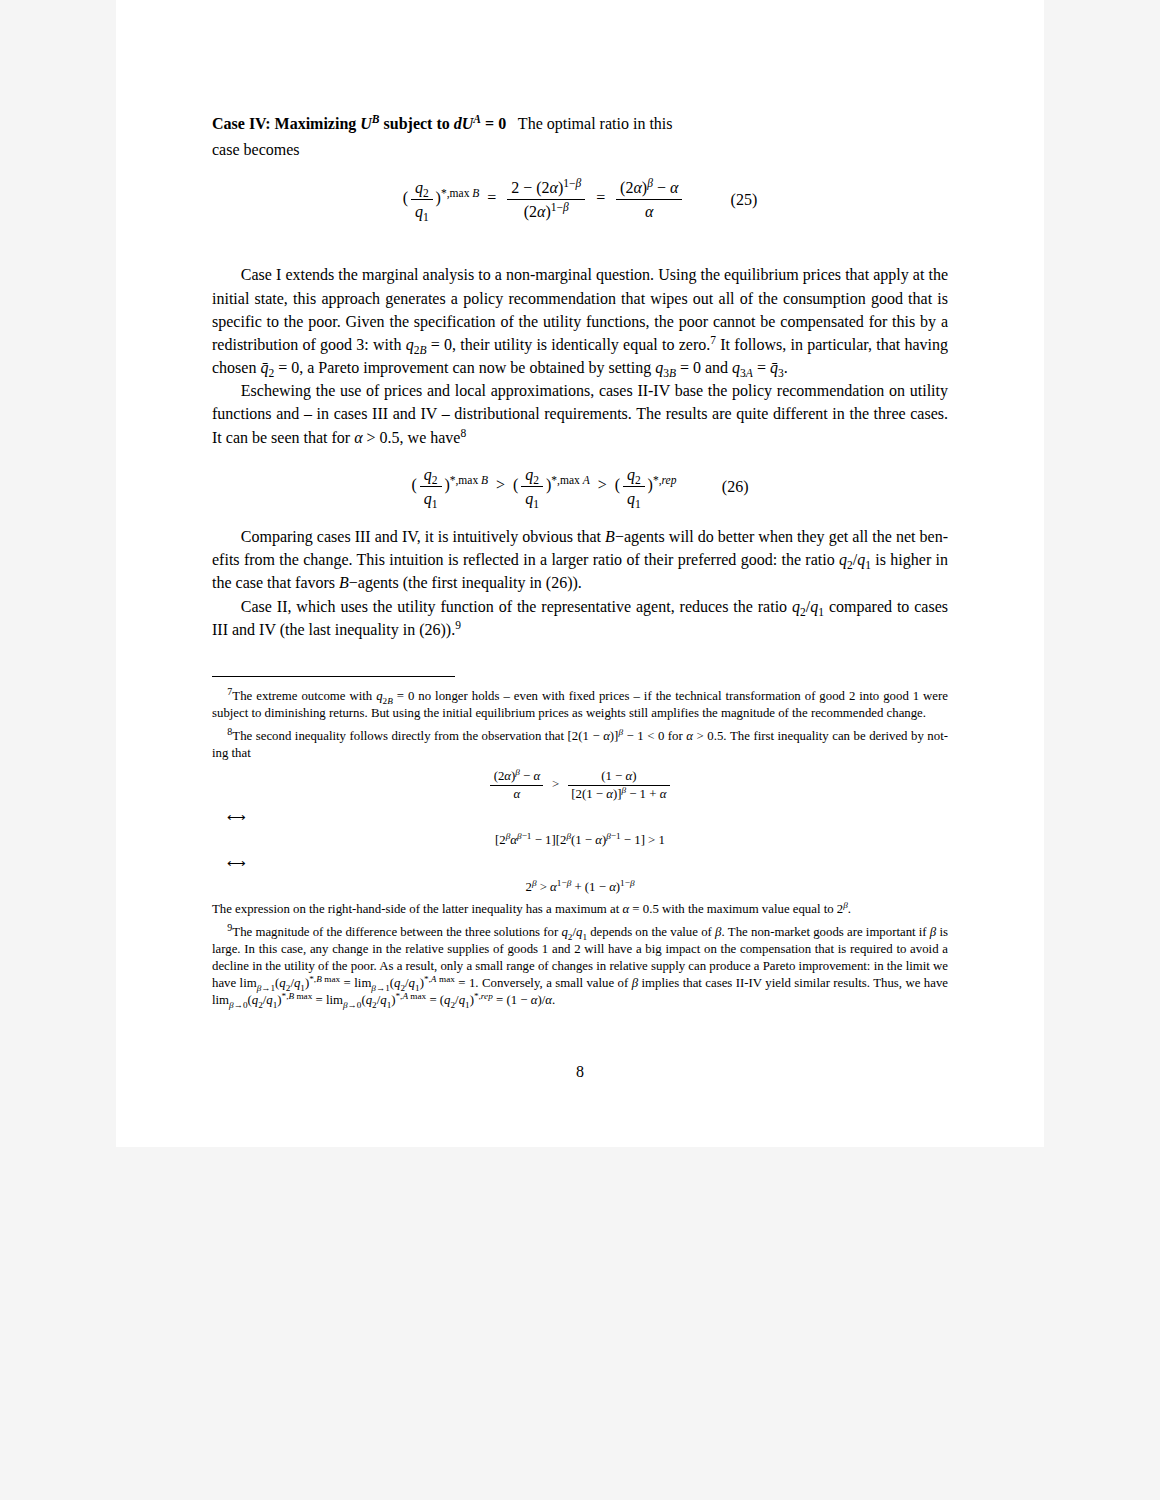Case IV: Maximizing UB subject to dUA = 0 The optimal ratio in this
case becomes
(q2 q1)*,max B = 2 − (2α)1−β(2α)1−β = (2α)β − α α (25)
Case I extends the marginal analysis to a non-marginal question. Using the equilibrium prices that apply at the initial state, this approach generates a policy recommendation that wipes out all of the consumption good that is specific to the poor. Given the specification of the utility functions, the poor cannot be compensated for this by a redistribution of good 3: with q2B = 0, their utility is identically equal to zero.7 It follows, in particular, that having chosen q̄2 = 0, a Pareto improvement can now be obtained by setting q3B = 0 and q3A = q̄3.
Eschewing the use of prices and local approximations, cases II-IV base the policy recommendation on utility functions and – in cases III and IV – distributional requirements. The results are quite different in the three cases. It can be seen that for α > 0.5, we have8
(q2 q1)*,max B > (q2 q1)*,max A > (q2 q1)*,rep (26)
Comparing cases III and IV, it is intuitively obvious that B−agents will do better when they get all the net benefits from the change. This intuition is reflected in a larger ratio of their preferred good: the ratio q2/q1 is higher in the case that favors B−agents (the first inequality in (26)).
Case II, which uses the utility function of the representative agent, reduces the ratio q2/q1 compared to cases III and IV (the last inequality in (26)).9
7 The extreme outcome with q2B = 0 no longer holds – even with fixed prices – if the technical transformation of good 2 into good 1 were subject to diminishing returns. But using the initial equilibrium prices as weights still amplifies the magnitude of the recommended change.
8 The second inequality follows directly from the observation that [2(1 − α)]β − 1 < 0 for α > 0.5. The first inequality can be derived by noting that
(2α)β − α α > (1 − α)[2(1 − α)]β − 1 + α
⟷
[2βαβ−1 − 1][2β(1 − α)β−1 − 1] > 1
⟷
2β > α1−β + (1 − α)1−β
The expression on the right-hand-side of the latter inequality has a maximum at α = 0.5 with the maximum value equal to 2β.
9 The magnitude of the difference between the three solutions for q2/q1 depends on the value of β. The non-market goods are important if β is large. In this case, any change in the relative supplies of goods 1 and 2 will have a big impact on the compensation that is required to avoid a decline in the utility of the poor. As a result, only a small range of changes in relative supply can produce a Pareto improvement: in the limit we have limβ→1(q2/q1)*,B max = limβ→1(q2/q1)*,A max = 1. Conversely, a small value of β implies that cases II-IV yield similar results. Thus, we have limβ→0(q2/q1)*,B max = limβ→0(q2/q1)*,A max = (q2/q1)*,rep = (1 − α)/α.
8